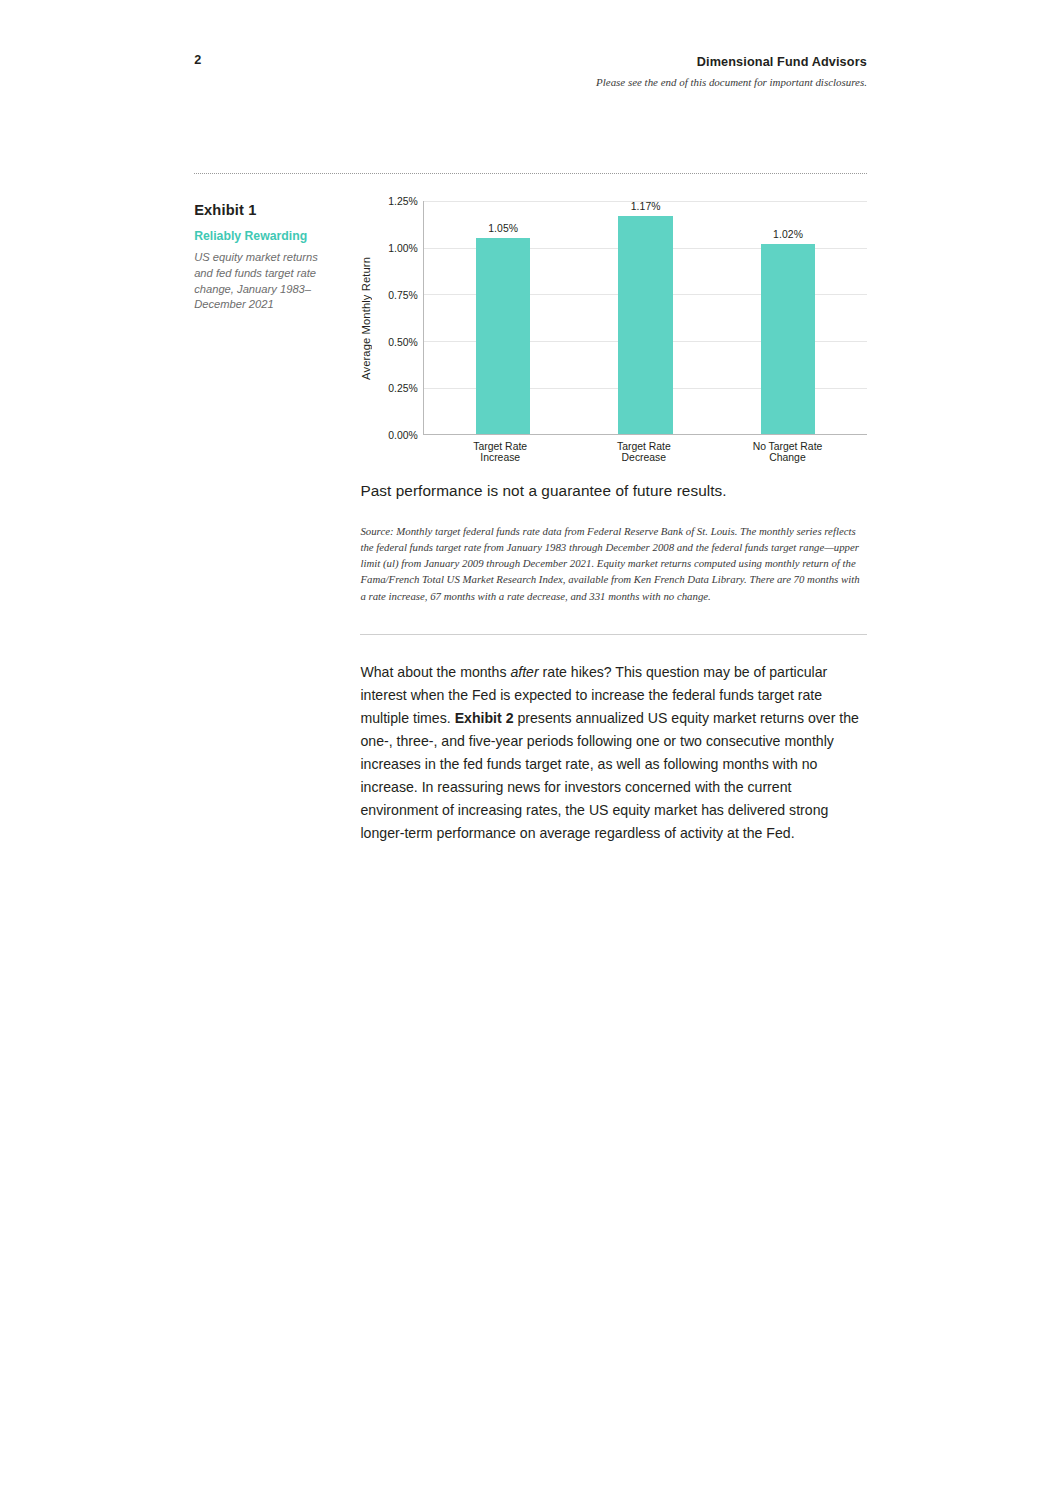2
Dimensional Fund Advisors
Please see the end of this document for important disclosures.
Exhibit 1
Reliably Rewarding
US equity market returns and fed funds target rate change, January 1983–December 2021
Average Monthly Return
1.25% 1.00% 0.75% 0.50% 0.25% 0.00%
1.05%
1.17%
1.02%
Target Rate Increase Target Rate Decrease No Target Rate Change
Past performance is not a guarantee of future results.
Source: Monthly target federal funds rate data from Federal Reserve Bank of St. Louis. The monthly series reflects the federal funds target rate from January 1983 through December 2008 and the federal funds target range—upper limit (ul) from January 2009 through December 2021. Equity market returns computed using monthly return of the Fama/French Total US Market Research Index, available from Ken French Data Library. There are 70 months with a rate increase, 67 months with a rate decrease, and 331 months with no change.
What about the months after rate hikes? This question may be of particular interest when the Fed is expected to increase the federal funds target rate multiple times. Exhibit 2 presents annualized US equity market returns over the one-, three-, and five-year periods following one or two consecutive monthly increases in the fed funds target rate, as well as following months with no increase. In reassuring news for investors concerned with the current environment of increasing rates, the US equity market has delivered strong longer-term performance on average regardless of activity at the Fed.